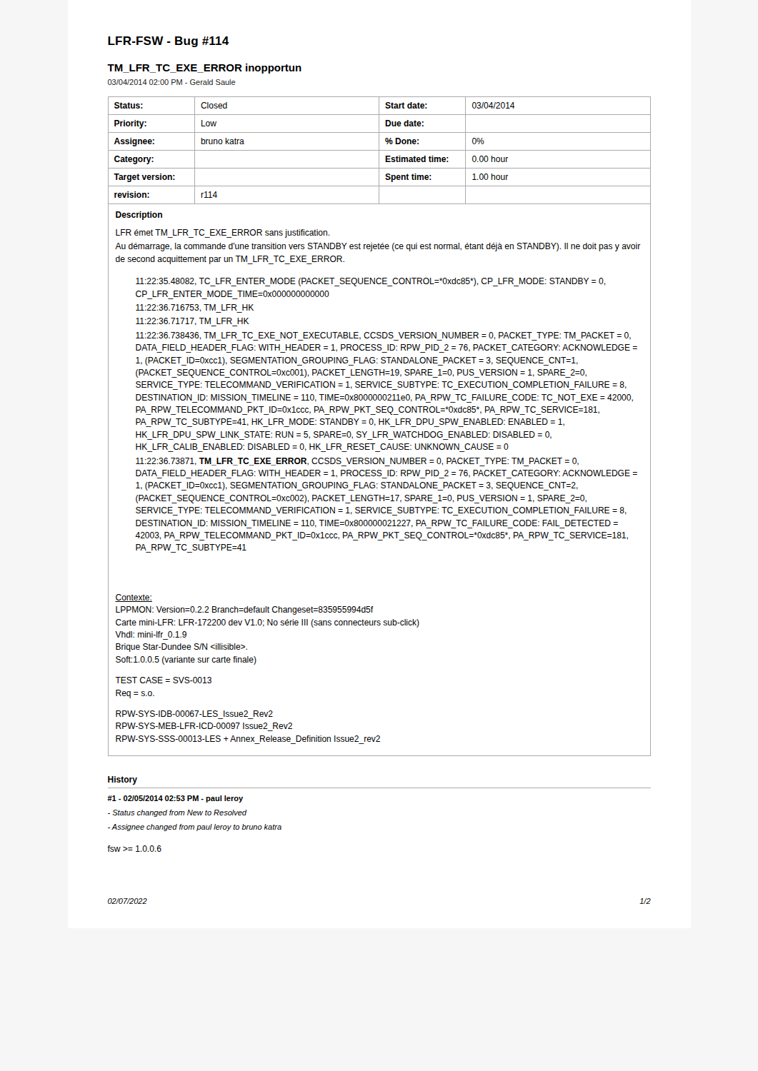LFR-FSW - Bug #114
TM_LFR_TC_EXE_ERROR inopportun
03/04/2014 02:00 PM - Gerald Saule
| Status: | Closed | Start date: | 03/04/2014 |
| Priority: | Low | Due date: | |
| Assignee: | bruno katra | % Done: | 0% |
| Category: | | Estimated time: | 0.00 hour |
| Target version: | | Spent time: | 1.00 hour |
| revision: | r114 | | |
Description
LFR émet TM_LFR_TC_EXE_ERROR sans justification.
Au démarrage, la commande d'une transition vers STANDBY est rejetée (ce qui est normal, étant déjà en STANDBY). Il ne doit pas y avoir de second acquittement par un TM_LFR_TC_EXE_ERROR.
11:22:35.48082, TC_LFR_ENTER_MODE (PACKET_SEQUENCE_CONTROL=*0xdc85*), CP_LFR_MODE: STANDBY = 0, CP_LFR_ENTER_MODE_TIME=0x000000000000
11:22:36.716753, TM_LFR_HK
11:22:36.71717, TM_LFR_HK
11:22:36.738436, TM_LFR_TC_EXE_NOT_EXECUTABLE, CCSDS_VERSION_NUMBER = 0, PACKET_TYPE: TM_PACKET = 0, DATA_FIELD_HEADER_FLAG: WITH_HEADER = 1, PROCESS_ID: RPW_PID_2 = 76, PACKET_CATEGORY: ACKNOWLEDGE = 1, (PACKET_ID=0xcc1), SEGMENTATION_GROUPING_FLAG: STANDALONE_PACKET = 3, SEQUENCE_CNT=1, (PACKET_SEQUENCE_CONTROL=0xc001), PACKET_LENGTH=19, SPARE_1=0, PUS_VERSION = 1, SPARE_2=0, SERVICE_TYPE: TELECOMMAND_VERIFICATION = 1, SERVICE_SUBTYPE: TC_EXECUTION_COMPLETION_FAILURE = 8, DESTINATION_ID: MISSION_TIMELINE = 110, TIME=0x8000000211e0, PA_RPW_TC_FAILURE_CODE: TC_NOT_EXE = 42000, PA_RPW_TELECOMMAND_PKT_ID=0x1ccc, PA_RPW_PKT_SEQ_CONTROL=*0xdc85*, PA_RPW_TC_SERVICE=181, PA_RPW_TC_SUBTYPE=41, HK_LFR_MODE: STANDBY = 0, HK_LFR_DPU_SPW_ENABLED: ENABLED = 1, HK_LFR_DPU_SPW_LINK_STATE: RUN = 5, SPARE=0, SY_LFR_WATCHDOG_ENABLED: DISABLED = 0, HK_LFR_CALIB_ENABLED: DISABLED = 0, HK_LFR_RESET_CAUSE: UNKNOWN_CAUSE = 0
11:22:36.73871, TM_LFR_TC_EXE_ERROR, CCSDS_VERSION_NUMBER = 0, PACKET_TYPE: TM_PACKET = 0, DATA_FIELD_HEADER_FLAG: WITH_HEADER = 1, PROCESS_ID: RPW_PID_2 = 76, PACKET_CATEGORY: ACKNOWLEDGE = 1, (PACKET_ID=0xcc1), SEGMENTATION_GROUPING_FLAG: STANDALONE_PACKET = 3, SEQUENCE_CNT=2, (PACKET_SEQUENCE_CONTROL=0xc002), PACKET_LENGTH=17, SPARE_1=0, PUS_VERSION = 1, SPARE_2=0, SERVICE_TYPE: TELECOMMAND_VERIFICATION = 1, SERVICE_SUBTYPE: TC_EXECUTION_COMPLETION_FAILURE = 8, DESTINATION_ID: MISSION_TIMELINE = 110, TIME=0x800000021227, PA_RPW_TC_FAILURE_CODE: FAIL_DETECTED = 42003, PA_RPW_TELECOMMAND_PKT_ID=0x1ccc, PA_RPW_PKT_SEQ_CONTROL=*0xdc85*, PA_RPW_TC_SERVICE=181, PA_RPW_TC_SUBTYPE=41
Contexte:
LPPMON: Version=0.2.2 Branch=default Changeset=835955994d5f
Carte mini-LFR: LFR-172200 dev V1.0; No série III (sans connecteurs sub-click)
Vhdl: mini-lfr_0.1.9
Brique Star-Dundee S/N <illisible>.
Soft:1.0.0.5 (variante sur carte finale)
TEST CASE = SVS-0013
Req = s.o.
RPW-SYS-IDB-00067-LES_Issue2_Rev2
RPW-SYS-MEB-LFR-ICD-00097 Issue2_Rev2
RPW-SYS-SSS-00013-LES + Annex_Release_Definition Issue2_rev2
History
#1 - 02/05/2014 02:53 PM - paul leroy
- Status changed from New to Resolved
- Assignee changed from paul leroy to bruno katra
fsw >= 1.0.0.6
02/07/2022 1/2